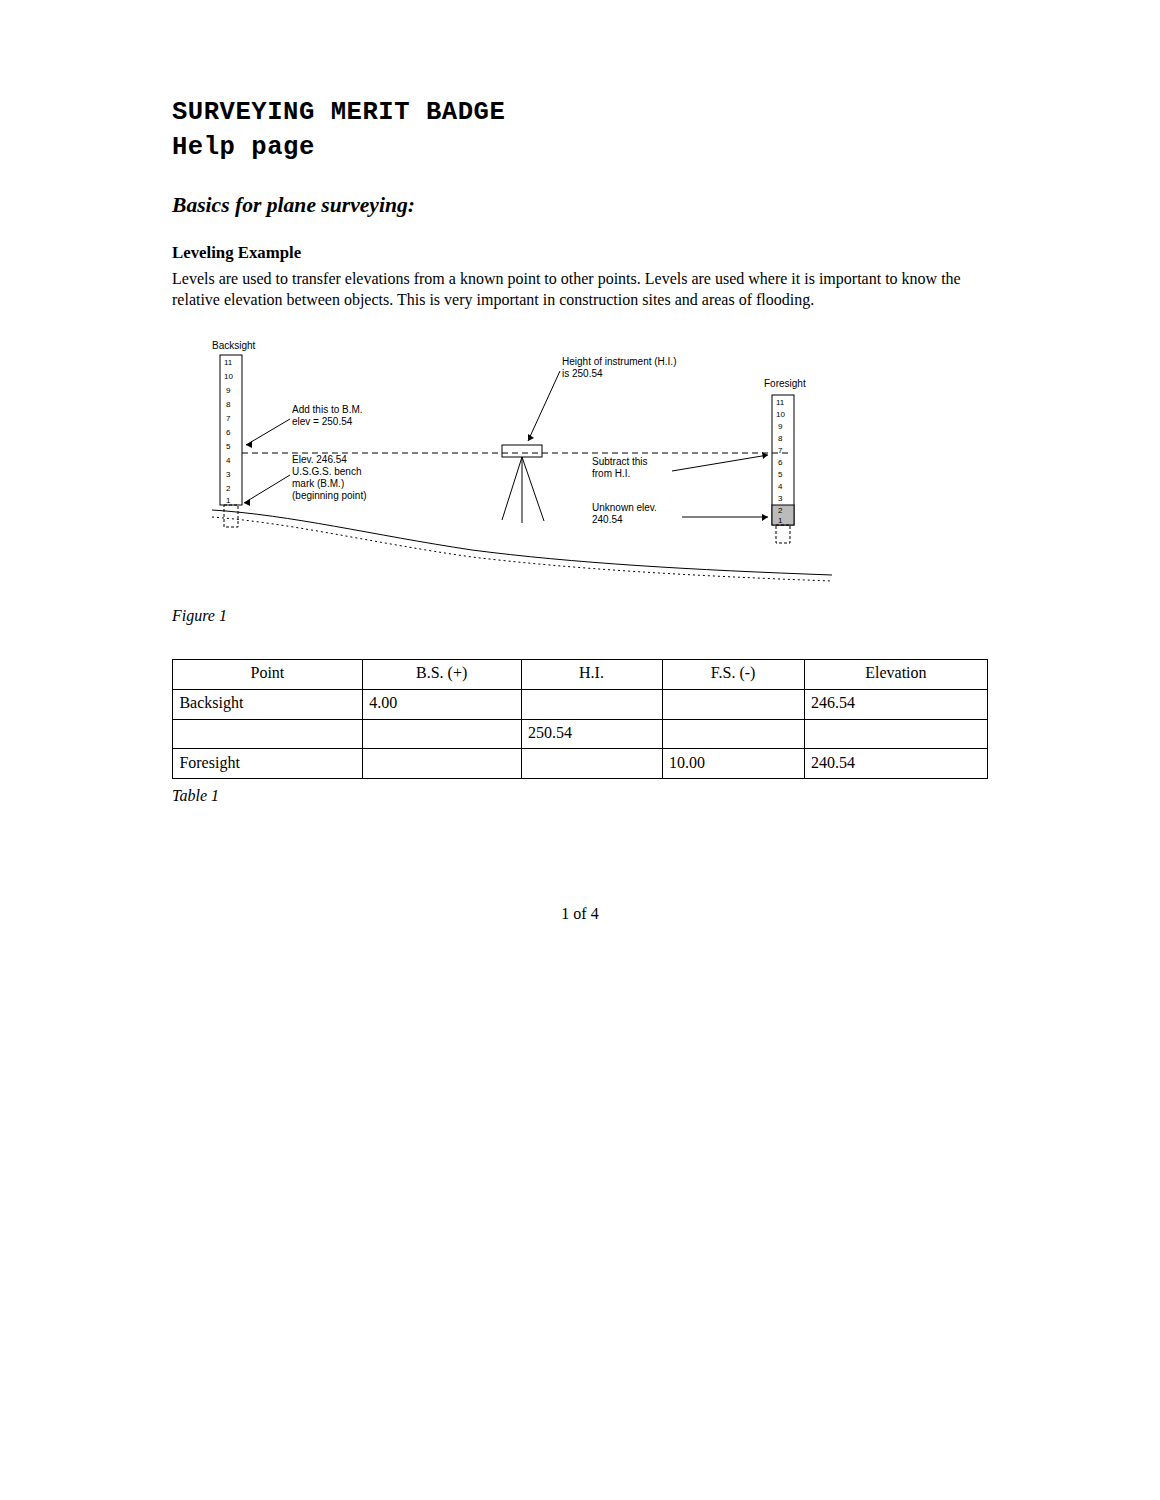SURVEYING MERIT BADGEHelp page
Basics for plane surveying:
Leveling Example
Levels are used to transfer elevations from a known point to other points. Levels are used where it is important to know the relative elevation between objects. This is very important in construction sites and areas of flooding.
Leveling diagram Diagram of a level set between a backsight rod on a bench mark at elevation 246.54 and a foresight rod at unknown elevation 240.54. The height of instrument is 250.54. The backsight reading of 4.00 is added to the bench mark elevation; the foresight reading of 10.00 is subtracted from the height of instrument. 11 10 9 8 7 6 5 4 3 2 1 Backsight 11 10 9 8 7 6 5 4 3 2 1 Foresight Add this to B.M. elev = 250.54 Elev. 246.54 U.S.G.S. bench mark (B.M.) (beginning point) Height of instrument (H.I.) is 250.54 Subtract this from H.I. Unknown elev. 240.54
Figure 1
| Point | B.S. (+) | H.I. | F.S. (-) | Elevation |
| --- | --- | --- | --- | --- |
| Backsight | 4.00 | | | 246.54 |
| | | 250.54 | | |
| Foresight | | | 10.00 | 240.54 |
Table 1
1 of 4